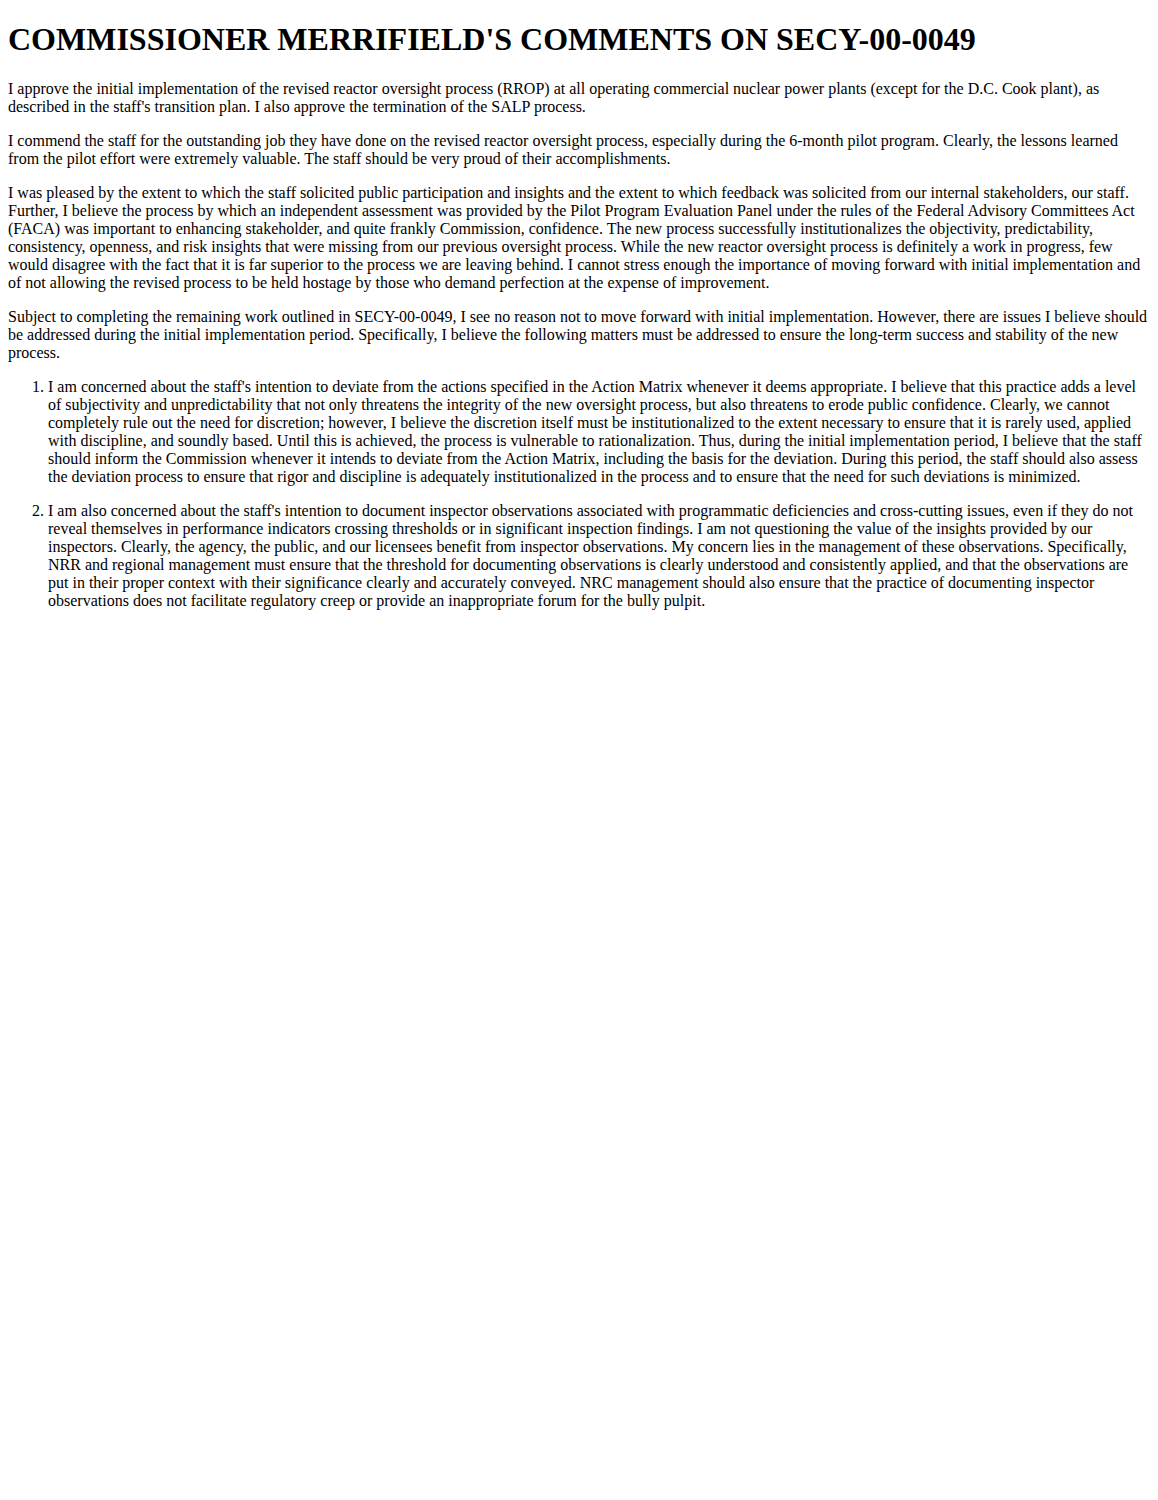COMMISSIONER MERRIFIELD'S COMMENTS ON SECY-00-0049
I approve the initial implementation of the revised reactor oversight process (RROP) at all operating commercial nuclear power plants (except for the D.C. Cook plant), as described in the staff's transition plan. I also approve the termination of the SALP process.
I commend the staff for the outstanding job they have done on the revised reactor oversight process, especially during the 6-month pilot program. Clearly, the lessons learned from the pilot effort were extremely valuable. The staff should be very proud of their accomplishments.
I was pleased by the extent to which the staff solicited public participation and insights and the extent to which feedback was solicited from our internal stakeholders, our staff. Further, I believe the process by which an independent assessment was provided by the Pilot Program Evaluation Panel under the rules of the Federal Advisory Committees Act (FACA) was important to enhancing stakeholder, and quite frankly Commission, confidence. The new process successfully institutionalizes the objectivity, predictability, consistency, openness, and risk insights that were missing from our previous oversight process. While the new reactor oversight process is definitely a work in progress, few would disagree with the fact that it is far superior to the process we are leaving behind. I cannot stress enough the importance of moving forward with initial implementation and of not allowing the revised process to be held hostage by those who demand perfection at the expense of improvement.
Subject to completing the remaining work outlined in SECY-00-0049, I see no reason not to move forward with initial implementation. However, there are issues I believe should be addressed during the initial implementation period. Specifically, I believe the following matters must be addressed to ensure the long-term success and stability of the new process.
I am concerned about the staff's intention to deviate from the actions specified in the Action Matrix whenever it deems appropriate. I believe that this practice adds a level of subjectivity and unpredictability that not only threatens the integrity of the new oversight process, but also threatens to erode public confidence. Clearly, we cannot completely rule out the need for discretion; however, I believe the discretion itself must be institutionalized to the extent necessary to ensure that it is rarely used, applied with discipline, and soundly based. Until this is achieved, the process is vulnerable to rationalization. Thus, during the initial implementation period, I believe that the staff should inform the Commission whenever it intends to deviate from the Action Matrix, including the basis for the deviation. During this period, the staff should also assess the deviation process to ensure that rigor and discipline is adequately institutionalized in the process and to ensure that the need for such deviations is minimized.
I am also concerned about the staff's intention to document inspector observations associated with programmatic deficiencies and cross-cutting issues, even if they do not reveal themselves in performance indicators crossing thresholds or in significant inspection findings. I am not questioning the value of the insights provided by our inspectors. Clearly, the agency, the public, and our licensees benefit from inspector observations. My concern lies in the management of these observations. Specifically, NRR and regional management must ensure that the threshold for documenting observations is clearly understood and consistently applied, and that the observations are put in their proper context with their significance clearly and accurately conveyed. NRC management should also ensure that the practice of documenting inspector observations does not facilitate regulatory creep or provide an inappropriate forum for the bully pulpit.